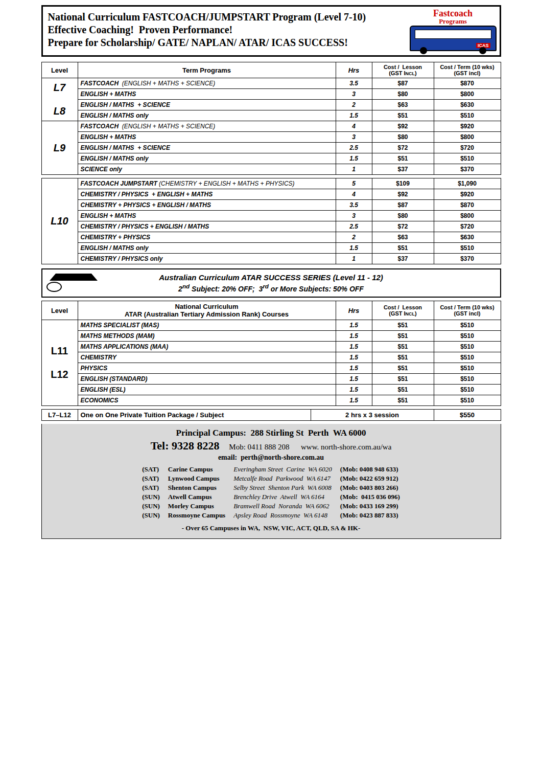FastcoachPrograms
ICAS
National Curriculum FASTCOACH/JUMPSTART Program (Level 7-10) Effective Coaching! Proven Performance! Prepare for Scholarship/ GATE/ NAPLAN/ ATAR/ ICAS SUCCESS!
| Level | Term Programs | Hrs | Cost / Lesson (GST I NCL ) | Cost / Term (10 wks) (GST incl) |
| --- | --- | --- | --- | --- |
| L7 L8 | FASTCOACH (ENGLISH + MATHS + SCIENCE) | 3.5 | $87 | $870 |
| ENGLISH + MATHS | 3 | $80 | $800 |
| ENGLISH / MATHS + SCIENCE | 2 | $63 | $630 |
| ENGLISH / MATHS only | 1.5 | $51 | $510 |
| L9 | FASTCOACH (ENGLISH + MATHS + SCIENCE) | 4 | $92 | $920 |
| ENGLISH + MATHS | 3 | $80 | $800 |
| ENGLISH / MATHS + SCIENCE | 2.5 | $72 | $720 |
| ENGLISH / MATHS only | 1.5 | $51 | $510 |
| SCIENCE only | 1 | $37 | $370 |
| L10 | FASTCOACH JUMPSTART (CHEMISTRY + ENGLISH + MATHS + PHYSICS) | 5 | $109 | $1,090 |
| CHEMISTRY / PHYSICS + ENGLISH + MATHS | 4 | $92 | $920 |
| CHEMISTRY + PHYSICS + ENGLISH / MATHS | 3.5 | $87 | $870 |
| ENGLISH + MATHS | 3 | $80 | $800 |
| CHEMISTRY / PHYSICS + ENGLISH / MATHS | 2.5 | $72 | $720 |
| CHEMISTRY + PHYSICS | 2 | $63 | $630 |
| ENGLISH / MATHS only | 1.5 | $51 | $510 |
| CHEMISTRY / PHYSICS only | 1 | $37 | $370 |
Australian Curriculum ATAR SUCCESS SERIES (Level 11 - 12)
2nd Subject: 20% OFF; 3rd or More Subjects: 50% OFF
| Level | National Curriculum ATAR (Australian Tertiary Admission Rank) Courses | Hrs | Cost / Lesson (GST I NCL ) | Cost / Term (10 wks) (GST incl) |
| --- | --- | --- | --- | --- |
| L11 L12 | MATHS SPECIALIST (MAS) | 1.5 | $51 | $510 |
| MATHS METHODS (MAM) | 1.5 | $51 | $510 |
| MATHS APPLICATIONS (MAA) | 1.5 | $51 | $510 |
| CHEMISTRY | 1.5 | $51 | $510 |
| PHYSICS | 1.5 | $51 | $510 |
| ENGLISH (STANDARD) | 1.5 | $51 | $510 |
| ENGLISH (ESL) | 1.5 | $51 | $510 |
| ECONOMICS | 1.5 | $51 | $510 |
| L7–L12 | One on One Private Tuition Package / Subject | 2 hrs x 3 session | $550 |
Principal Campus: 288 Stirling St Perth WA 6000
Tel: 9328 8228 Mob: 0411 888 208 www. north-shore.com.au/wa
email: perth@north-shore.com.au
| (SAT) | Carine Campus | Everingham Street Carine WA 6020 | (Mob: 0408 948 633) |
| (SAT) | Lynwood Campus | Metcalfe Road Parkwood WA 6147 | (Mob: 0422 659 912) |
| (SAT) | Shenton Campus | Selby Street Shenton Park WA 6008 | (Mob: 0403 803 266) |
| (SUN) | Atwell Campus | Brenchley Drive Atwell WA 6164 | (Mob: 0415 036 096) |
| (SUN) | Morley Campus | Bramwell Road Noranda WA 6062 | (Mob: 0433 169 299) |
| (SUN) | Rossmoyne Campus | Apsley Road Rossmoyne WA 6148 | (Mob: 0423 887 833) |
- Over 65 Campuses in WA, NSW, VIC, ACT, QLD, SA & HK-